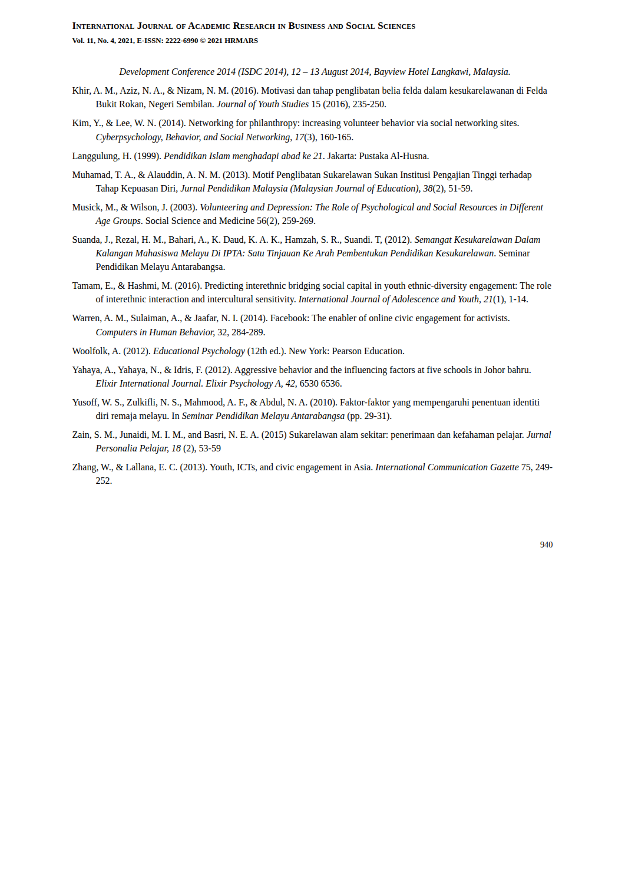International Journal of Academic Research in Business and Social Sciences
Vol. 11, No. 4, 2021, E-ISSN: 2222-6990 © 2021 HRMARS
Development Conference 2014 (ISDC 2014), 12 – 13 August 2014, Bayview Hotel Langkawi, Malaysia.
Khir, A. M., Aziz, N. A., & Nizam, N. M. (2016). Motivasi dan tahap penglibatan belia felda dalam kesukarelawanan di Felda Bukit Rokan, Negeri Sembilan. Journal of Youth Studies 15 (2016), 235-250.
Kim, Y., & Lee, W. N. (2014). Networking for philanthropy: increasing volunteer behavior via social networking sites. Cyberpsychology, Behavior, and Social Networking, 17(3), 160-165.
Langgulung, H. (1999). Pendidikan Islam menghadapi abad ke 21. Jakarta: Pustaka Al-Husna.
Muhamad, T. A., & Alauddin, A. N. M. (2013). Motif Penglibatan Sukarelawan Sukan Institusi Pengajian Tinggi terhadap Tahap Kepuasan Diri, Jurnal Pendidikan Malaysia (Malaysian Journal of Education), 38(2), 51-59.
Musick, M., & Wilson, J. (2003). Volunteering and Depression: The Role of Psychological and Social Resources in Different Age Groups. Social Science and Medicine 56(2), 259-269.
Suanda, J., Rezal, H. M., Bahari, A., K. Daud, K. A. K., Hamzah, S. R., Suandi. T, (2012). Semangat Kesukarelawan Dalam Kalangan Mahasiswa Melayu Di IPTA: Satu Tinjauan Ke Arah Pembentukan Pendidikan Kesukarelawan. Seminar Pendidikan Melayu Antarabangsa.
Tamam, E., & Hashmi, M. (2016). Predicting interethnic bridging social capital in youth ethnic-diversity engagement: The role of interethnic interaction and intercultural sensitivity. International Journal of Adolescence and Youth, 21(1), 1-14.
Warren, A. M., Sulaiman, A., & Jaafar, N. I. (2014). Facebook: The enabler of online civic engagement for activists. Computers in Human Behavior, 32, 284-289.
Woolfolk, A. (2012). Educational Psychology (12th ed.). New York: Pearson Education.
Yahaya, A., Yahaya, N., & Idris, F. (2012). Aggressive behavior and the influencing factors at five schools in Johor bahru. Elixir International Journal. Elixir Psychology A, 42, 6530 6536.
Yusoff, W. S., Zulkifli, N. S., Mahmood, A. F., & Abdul, N. A. (2010). Faktor-faktor yang mempengaruhi penentuan identiti diri remaja melayu. In Seminar Pendidikan Melayu Antarabangsa (pp. 29-31).
Zain, S. M., Junaidi, M. I. M., and Basri, N. E. A. (2015) Sukarelawan alam sekitar: penerimaan dan kefahaman pelajar. Jurnal Personalia Pelajar, 18 (2), 53-59
Zhang, W., & Lallana, E. C. (2013). Youth, ICTs, and civic engagement in Asia. International Communication Gazette 75, 249-252.
940